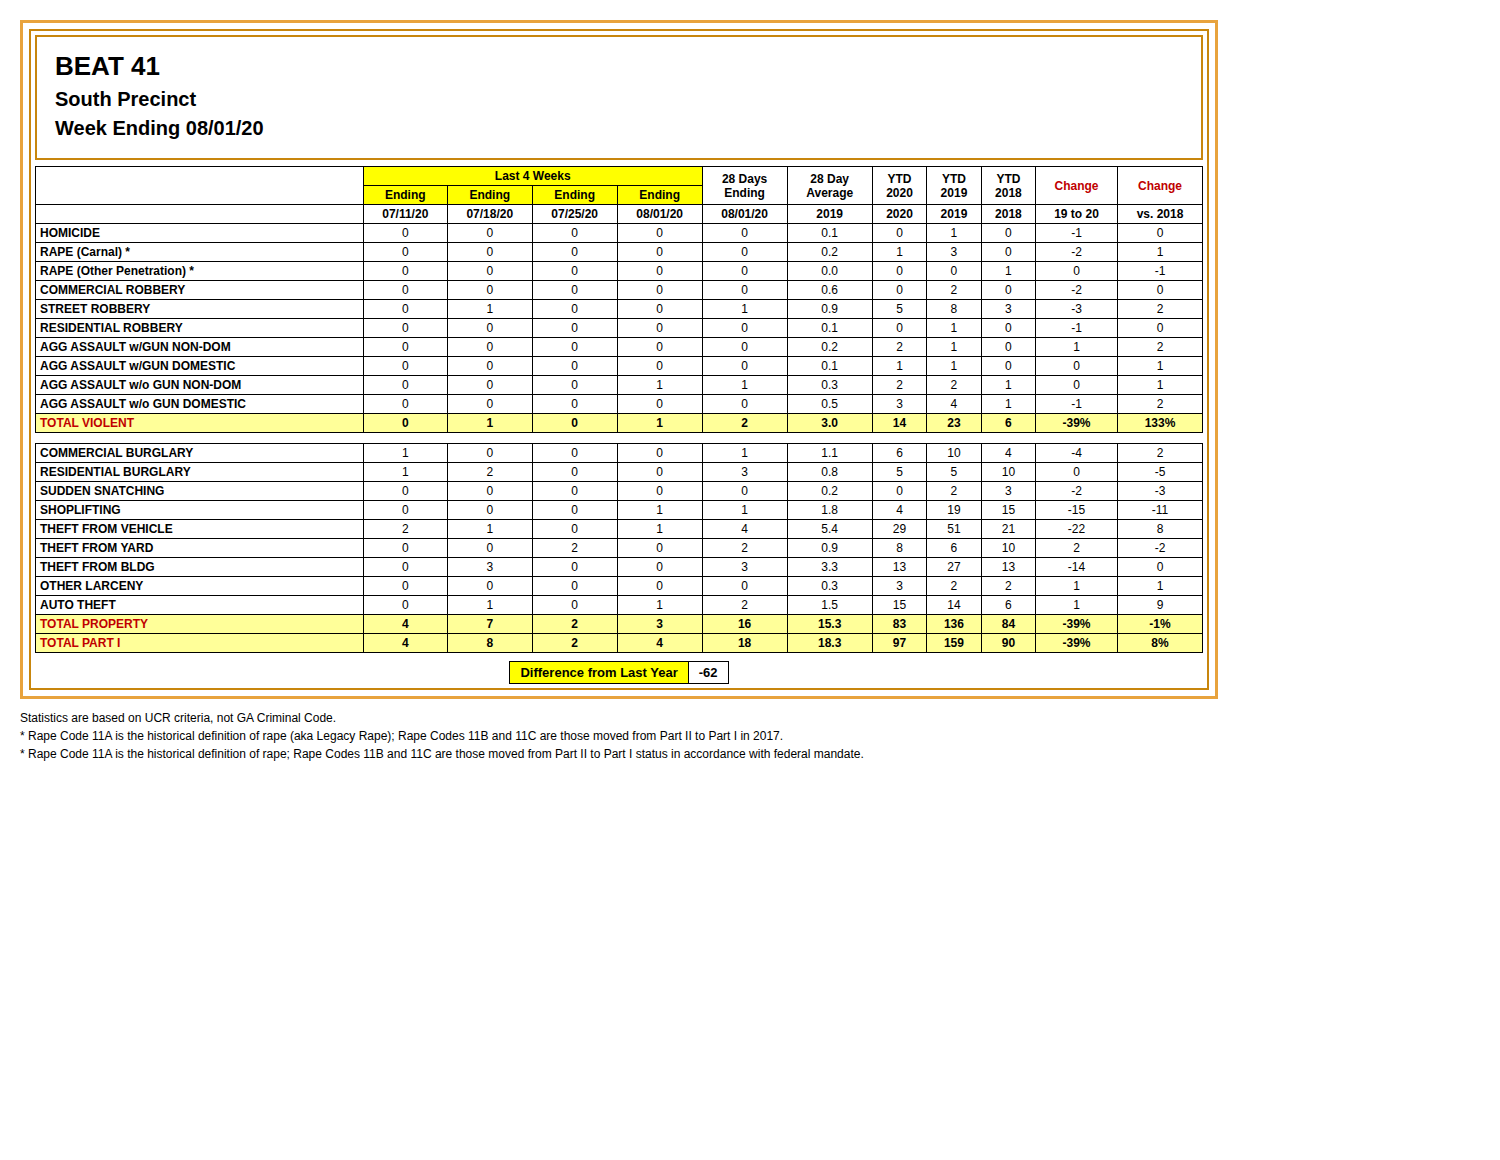BEAT 41
South Precinct
Week Ending 08/01/20
| | Last 4 Weeks | 28 Days Ending | 28 Day Average | YTD 2020 | YTD 2019 | YTD 2018 | Change | Change |
| --- | --- | --- | --- | --- | --- | --- | --- | --- |
| Ending | Ending | Ending | Ending |
| | 07/11/20 | 07/18/20 | 07/25/20 | 08/01/20 | 08/01/20 | 2019 | 2020 | 2019 | 2018 | 19 to 20 | vs. 2018 |
| HOMICIDE | 0 | 0 | 0 | 0 | 0 | 0.1 | 0 | 1 | 0 | -1 | 0 |
| RAPE (Carnal) * | 0 | 0 | 0 | 0 | 0 | 0.2 | 1 | 3 | 0 | -2 | 1 |
| RAPE (Other Penetration) * | 0 | 0 | 0 | 0 | 0 | 0.0 | 0 | 0 | 1 | 0 | -1 |
| COMMERCIAL ROBBERY | 0 | 0 | 0 | 0 | 0 | 0.6 | 0 | 2 | 0 | -2 | 0 |
| STREET ROBBERY | 0 | 1 | 0 | 0 | 1 | 0.9 | 5 | 8 | 3 | -3 | 2 |
| RESIDENTIAL ROBBERY | 0 | 0 | 0 | 0 | 0 | 0.1 | 0 | 1 | 0 | -1 | 0 |
| AGG ASSAULT w/GUN NON-DOM | 0 | 0 | 0 | 0 | 0 | 0.2 | 2 | 1 | 0 | 1 | 2 |
| AGG ASSAULT w/GUN DOMESTIC | 0 | 0 | 0 | 0 | 0 | 0.1 | 1 | 1 | 0 | 0 | 1 |
| AGG ASSAULT w/o GUN NON-DOM | 0 | 0 | 0 | 1 | 1 | 0.3 | 2 | 2 | 1 | 0 | 1 |
| AGG ASSAULT w/o GUN DOMESTIC | 0 | 0 | 0 | 0 | 0 | 0.5 | 3 | 4 | 1 | -1 | 2 |
| TOTAL VIOLENT | 0 | 1 | 0 | 1 | 2 | 3.0 | 14 | 23 | 6 | -39% | 133% |
| COMMERCIAL BURGLARY | 1 | 0 | 0 | 0 | 1 | 1.1 | 6 | 10 | 4 | -4 | 2 |
| RESIDENTIAL BURGLARY | 1 | 2 | 0 | 0 | 3 | 0.8 | 5 | 5 | 10 | 0 | -5 |
| SUDDEN SNATCHING | 0 | 0 | 0 | 0 | 0 | 0.2 | 0 | 2 | 3 | -2 | -3 |
| SHOPLIFTING | 0 | 0 | 0 | 1 | 1 | 1.8 | 4 | 19 | 15 | -15 | -11 |
| THEFT FROM VEHICLE | 2 | 1 | 0 | 1 | 4 | 5.4 | 29 | 51 | 21 | -22 | 8 |
| THEFT FROM YARD | 0 | 0 | 2 | 0 | 2 | 0.9 | 8 | 6 | 10 | 2 | -2 |
| THEFT FROM BLDG | 0 | 3 | 0 | 0 | 3 | 3.3 | 13 | 27 | 13 | -14 | 0 |
| OTHER LARCENY | 0 | 0 | 0 | 0 | 0 | 0.3 | 3 | 2 | 2 | 1 | 1 |
| AUTO THEFT | 0 | 1 | 0 | 1 | 2 | 1.5 | 15 | 14 | 6 | 1 | 9 |
| TOTAL PROPERTY | 4 | 7 | 2 | 3 | 16 | 15.3 | 83 | 136 | 84 | -39% | -1% |
| TOTAL PART I | 4 | 8 | 2 | 4 | 18 | 18.3 | 97 | 159 | 90 | -39% | 8% |
| Difference from Last Year | -62 |
Statistics are based on UCR criteria, not GA Criminal Code.
* Rape Code 11A is the historical definition of rape (aka Legacy Rape); Rape Codes 11B and 11C are those moved from Part II to Part I in 2017.
* Rape Code 11A is the historical definition of rape; Rape Codes 11B and 11C are those moved from Part II to Part I status in accordance with federal mandate.